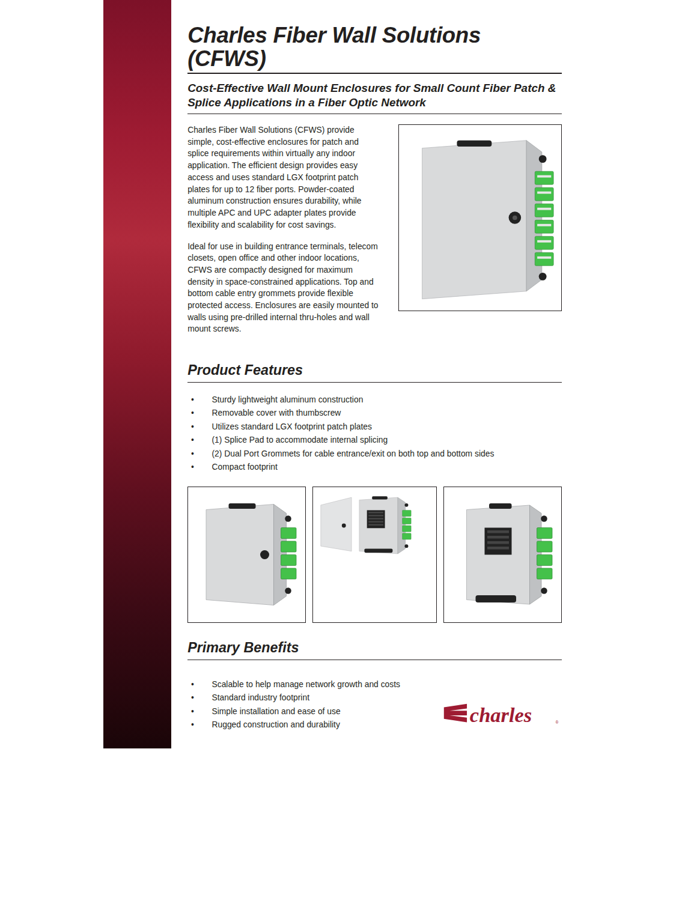Charles Fiber Wall Solutions (CFWS)
Cost-Effective Wall Mount Enclosures for Small Count Fiber Patch & Splice Applications in a Fiber Optic Network
Charles Fiber Wall Solutions (CFWS) provide simple, cost-effective enclosures for patch and splice requirements within virtually any indoor application. The efficient design provides easy access and uses standard LGX footprint patch plates for up to 12 fiber ports. Powder-coated aluminum construction ensures durability, while multiple APC and UPC adapter plates provide flexibility and scalability for cost savings.
Ideal for use in building entrance terminals, telecom closets, open office and other indoor locations, CFWS are compactly designed for maximum density in space-constrained applications. Top and bottom cable entry grommets provide flexible protected access. Enclosures are easily mounted to walls using pre-drilled internal thru-holes and wall mount screws.
Product Features
Sturdy lightweight aluminum construction
Removable cover with thumbscrew
Utilizes standard LGX footprint patch plates
(1) Splice Pad to accommodate internal splicing
(2) Dual Port Grommets for cable entrance/exit on both top and bottom sides
Compact footprint
Primary Benefits
Scalable to help manage network growth and costs
Standard industry footprint
Simple installation and ease of use
Rugged construction and durability